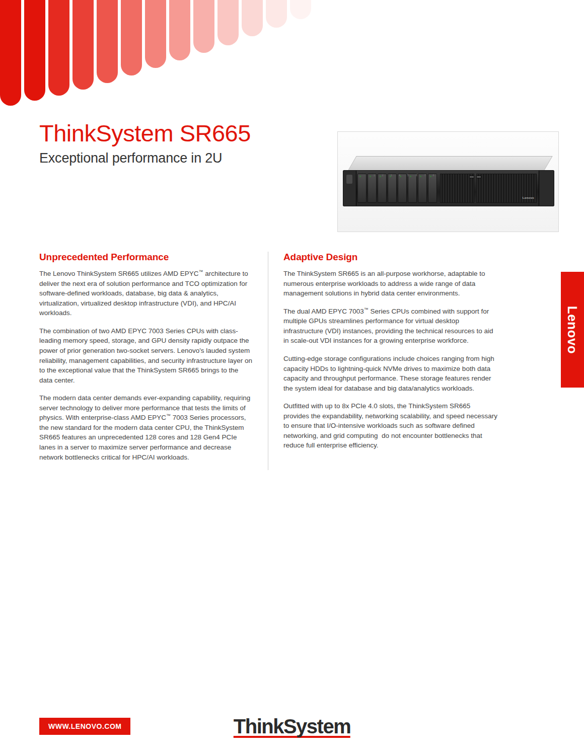Lenovo
ThinkSystem SR665
Exceptional performance in 2U
Lenovo
12345678
Unprecedented Performance
The Lenovo ThinkSystem SR665 utilizes AMD EPYC™ architecture to deliver the next era of solution performance and TCO optimization for software-defined workloads, database, big data & analytics, virtualization, virtualized desktop infrastructure (VDI), and HPC/AI workloads.
The combination of two AMD EPYC 7003 Series CPUs with class-leading memory speed, storage, and GPU density rapidly outpace the power of prior generation two-socket servers. Lenovo's lauded system reliability, management capabilities, and security infrastructure layer on to the exceptional value that the ThinkSystem SR665 brings to the data center.
The modern data center demands ever-expanding capability, requiring server technology to deliver more performance that tests the limits of physics. With enterprise-class AMD EPYC™ 7003 Series processors, the new standard for the modern data center CPU, the ThinkSystem SR665 features an unprecedented 128 cores and 128 Gen4 PCIe lanes in a server to maximize server performance and decrease network bottlenecks critical for HPC/AI workloads.
Adaptive Design
The ThinkSystem SR665 is an all-purpose workhorse, adaptable to numerous enterprise workloads to address a wide range of data management solutions in hybrid data center environments.
The dual AMD EPYC 7003™ Series CPUs combined with support for multiple GPUs streamlines performance for virtual desktop infrastructure (VDI) instances, providing the technical resources to aid in scale-out VDI instances for a growing enterprise workforce.
Cutting-edge storage configurations include choices ranging from high capacity HDDs to lightning-quick NVMe drives to maximize both data capacity and throughput performance. These storage features render the system ideal for database and big data/analytics workloads.
Outfitted with up to 8x PCIe 4.0 slots, the ThinkSystem SR665 provides the expandability, networking scalability, and speed necessary to ensure that I/O-intensive workloads such as software defined networking, and grid computing do not encounter bottlenecks that reduce full enterprise efficiency.
WWW.LENOVO.COM
Think System